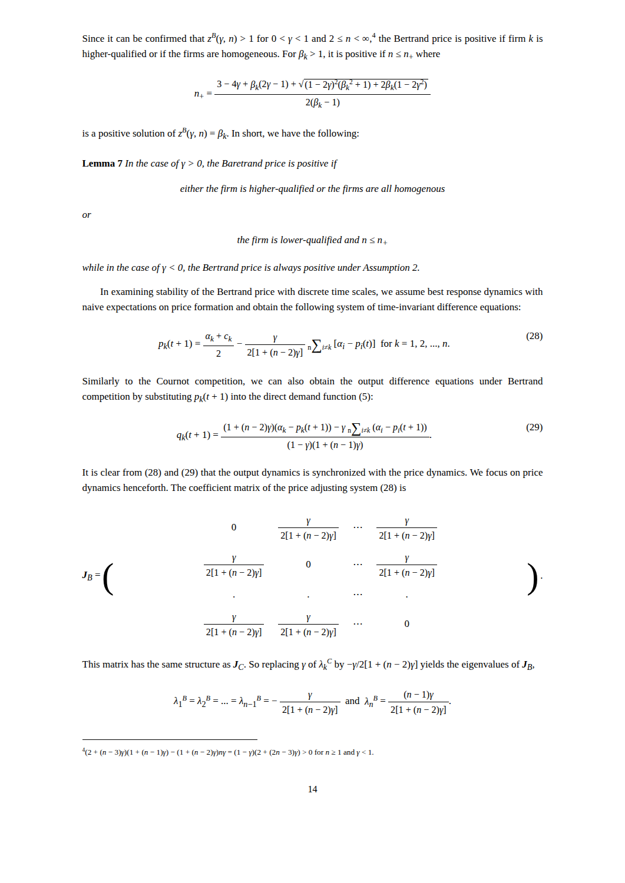Since it can be confirmed that zB(γ, n) > 1 for 0 < γ < 1 and 2 ≤ n < ∞,4 the Bertrand price is positive if firm k is higher-qualified or if the firms are homogeneous. For βk > 1, it is positive if n ≤ n+ where
n+ = 3 − 4γ + βk(2γ − 1) + √(1 − 2γ)2(βk2 + 1) + 2βk(1 − 2γ2) 2(βk − 1)
is a positive solution of zB(γ, n) = βk. In short, we have the following:
Lemma 7 In the case of γ > 0, the Baretrand price is positive if
either the firm is higher-qualified or the firms are all homogenous
or
the firm is lower-qualified and n ≤ n+
while in the case of γ < 0, the Bertrand price is always positive under Assumption 2.
In examining stability of the Bertrand price with discrete time scales, we assume best response dynamics with naive expectations on price formation and obtain the following system of time-invariant difference equations:
(28) pk(t + 1) = αk + ck 2 − γ 2[1 + (n − 2)γ] n∑i≠k [αi − pi(t)] for k = 1, 2, ..., n.
Similarly to the Cournot competition, we can also obtain the output difference equations under Bertrand competition by substituting pk(t + 1) into the direct demand function (5):
(29) qk(t + 1) = (1 + (n − 2)γ)(αk − pk(t + 1)) − γ n∑i≠k (αi − pi(t + 1)) (1 − γ)(1 + (n − 1)γ) .
It is clear from (28) and (29) that the output dynamics is synchronized with the price dynamics. We focus on price dynamics henceforth. The coefficient matrix of the price adjusting system (28) is
JB = (
| 0 | γ 2[1 + ( n − 2) γ ] | ⋯ | γ 2[1 + ( n − 2) γ ] |
| γ 2[1 + ( n − 2) γ ] | 0 | ⋯ | γ 2[1 + ( n − 2) γ ] |
| . | . | ⋯ | . |
| γ 2[1 + ( n − 2) γ ] | γ 2[1 + ( n − 2) γ ] | ⋯ | 0 |
) .
This matrix has the same structure as JC. So replacing γ of λkC by −γ/2[1 + (n − 2)γ] yields the eigenvalues of JB,
λ1B = λ2B = ... = λn−1B = − γ 2[1 + (n − 2)γ] and λnB = (n − 1)γ 2[1 + (n − 2)γ].
4(2 + (n − 3)γ)(1 + (n − 1)γ) − (1 + (n − 2)γ)nγ = (1 − γ)(2 + (2n − 3)γ) > 0 for n ≥ 1 and γ < 1.
14